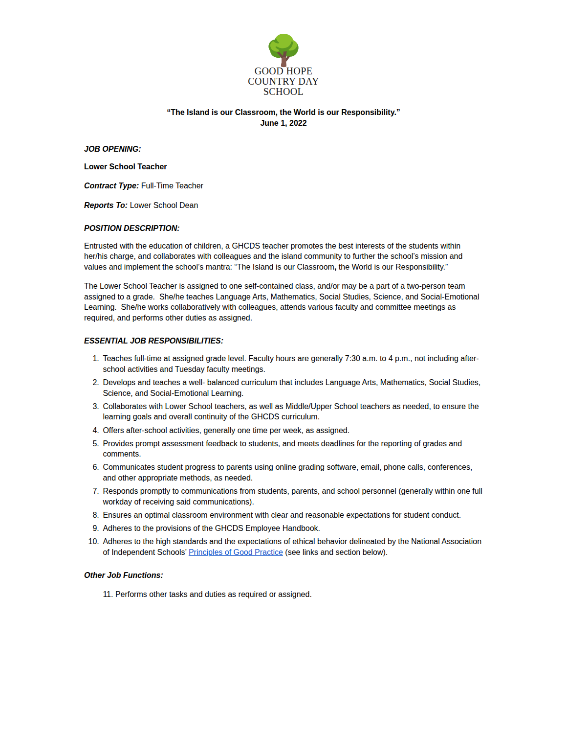🌳
GOOD HOPE
COUNTRY DAY
SCHOOL
“The Island is our Classroom, the World is our Responsibility.”
June 1, 2022
JOB OPENING:
Lower School Teacher
Contract Type: Full-Time Teacher
Reports To: Lower School Dean
POSITION DESCRIPTION:
Entrusted with the education of children, a GHCDS teacher promotes the best interests of the students within her/his charge, and collaborates with colleagues and the island community to further the school’s mission and values and implement the school’s mantra: “The Island is our Classroom, the World is our Responsibility.”
The Lower School Teacher is assigned to one self-contained class, and/or may be a part of a two-person team assigned to a grade. She/he teaches Language Arts, Mathematics, Social Studies, Science, and Social-Emotional Learning. She/he works collaboratively with colleagues, attends various faculty and committee meetings as required, and performs other duties as assigned.
ESSENTIAL JOB RESPONSIBILITIES:
Teaches full-time at assigned grade level. Faculty hours are generally 7:30 a.m. to 4 p.m., not including after-school activities and Tuesday faculty meetings.
Develops and teaches a well- balanced curriculum that includes Language Arts, Mathematics, Social Studies, Science, and Social-Emotional Learning.
Collaborates with Lower School teachers, as well as Middle/Upper School teachers as needed, to ensure the learning goals and overall continuity of the GHCDS curriculum.
Offers after-school activities, generally one time per week, as assigned.
Provides prompt assessment feedback to students, and meets deadlines for the reporting of grades and comments.
Communicates student progress to parents using online grading software, email, phone calls, conferences, and other appropriate methods, as needed.
Responds promptly to communications from students, parents, and school personnel (generally within one full workday of receiving said communications).
Ensures an optimal classroom environment with clear and reasonable expectations for student conduct.
Adheres to the provisions of the GHCDS Employee Handbook.
Adheres to the high standards and the expectations of ethical behavior delineated by the National Association of Independent Schools’ Principles of Good Practice (see links and section below).
Other Job Functions:
Performs other tasks and duties as required or assigned.